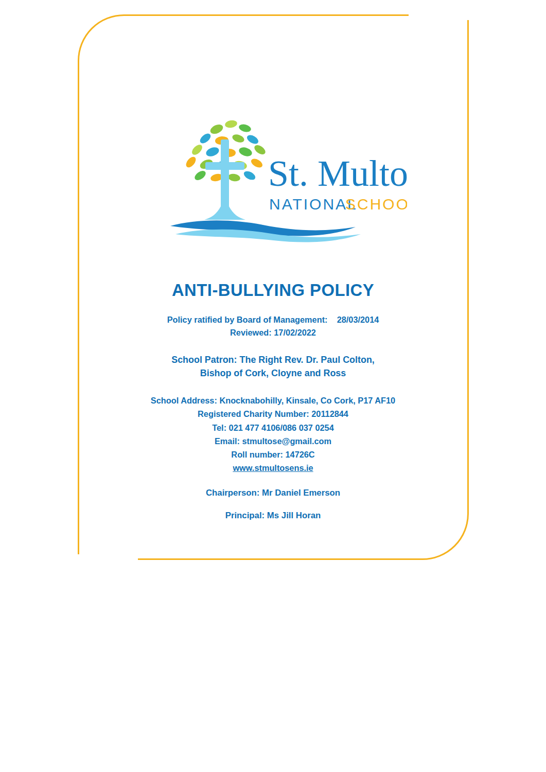St. Multose NATIONAL SCHOOL
ANTI-BULLYING POLICY
Policy ratified by Board of Management: 28/03/2014
Reviewed: 17/02/2022
School Patron: The Right Rev. Dr. Paul Colton,
Bishop of Cork, Cloyne and Ross
School Address: Knocknabohilly, Kinsale, Co Cork, P17 AF10
Registered Charity Number: 20112844
Tel: 021 477 4106/086 037 0254
Email: stmultose@gmail.com
Roll number: 14726C
www.stmultosens.ie
Chairperson: Mr Daniel Emerson
Principal: Ms Jill Horan